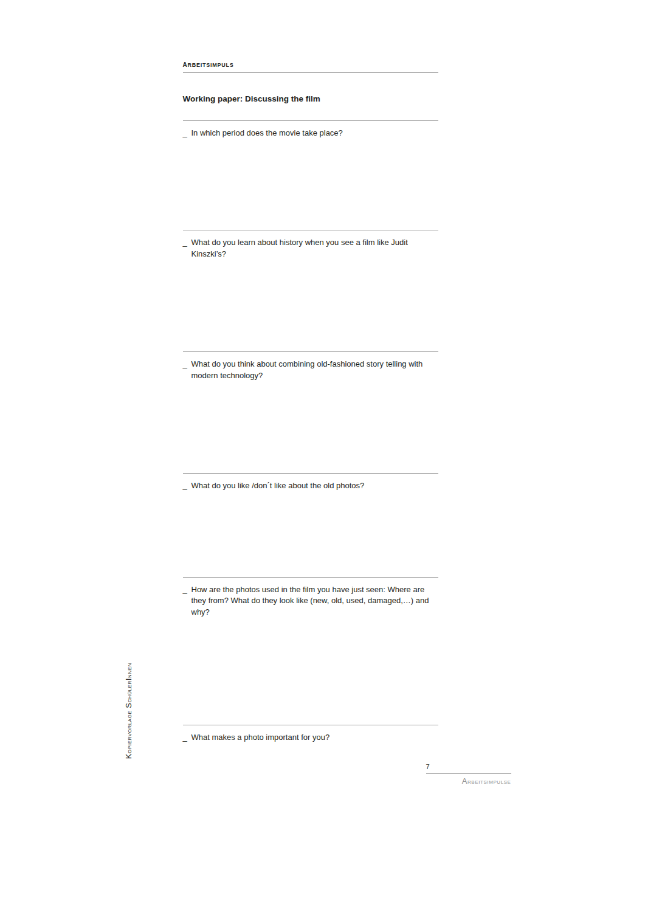Arbeitsimpuls
Working paper: Discussing the film
In which period does the movie take place?
What do you learn about history when you see a film like Judit Kinszki’s?
What do you think about combining old-fashioned story telling with modern technology?
What do you like /don´t like about the old photos?
How are the photos used in the film you have just seen: Where are they from? What do they look like (new, old, used, damaged,…) and why?
What makes a photo important for you?
Kopiervorlage SchülerInnen
7
Arbeitsimpulse